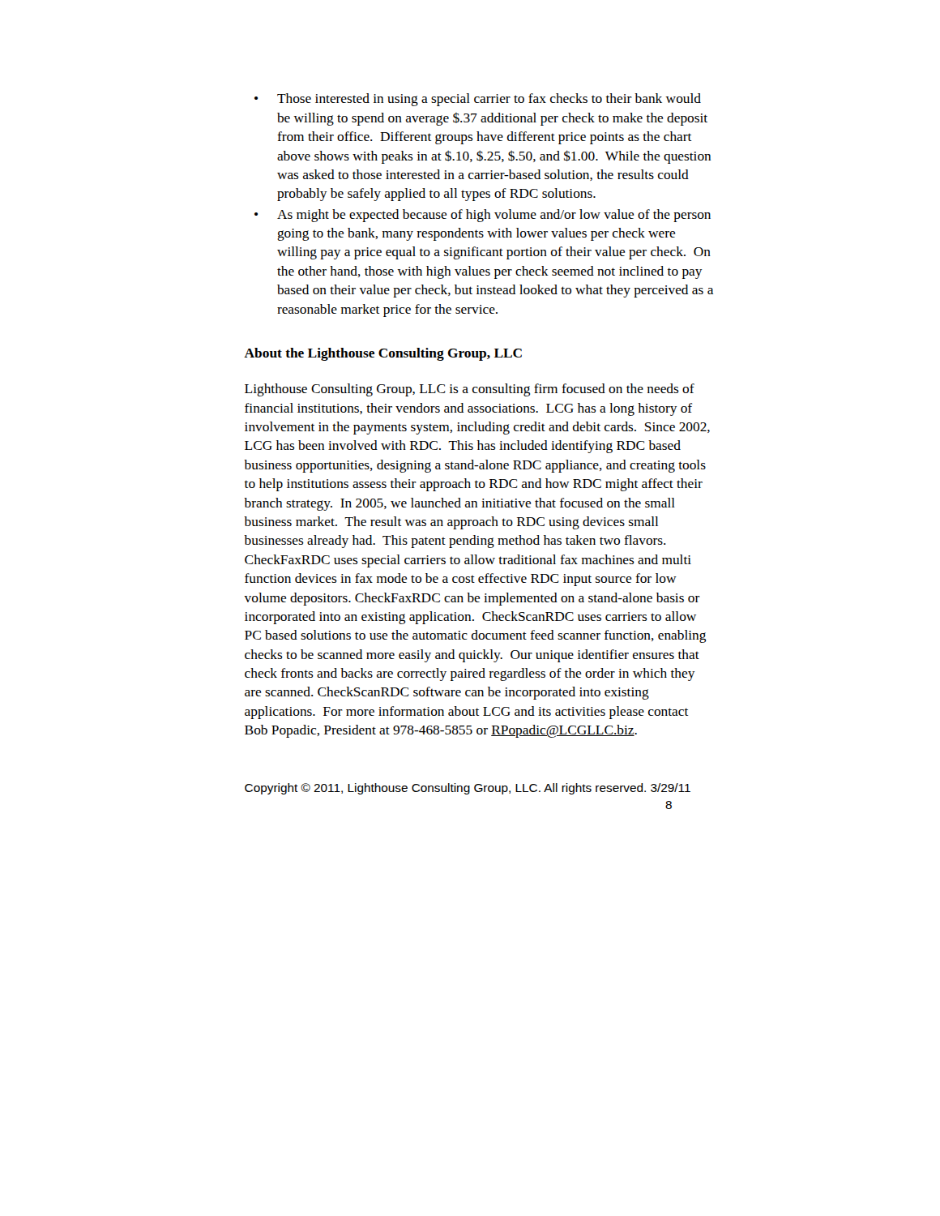Those interested in using a special carrier to fax checks to their bank would be willing to spend on average $.37 additional per check to make the deposit from their office. Different groups have different price points as the chart above shows with peaks in at $.10, $.25, $.50, and $1.00. While the question was asked to those interested in a carrier-based solution, the results could probably be safely applied to all types of RDC solutions.
As might be expected because of high volume and/or low value of the person going to the bank, many respondents with lower values per check were willing pay a price equal to a significant portion of their value per check. On the other hand, those with high values per check seemed not inclined to pay based on their value per check, but instead looked to what they perceived as a reasonable market price for the service.
About the Lighthouse Consulting Group, LLC
Lighthouse Consulting Group, LLC is a consulting firm focused on the needs of financial institutions, their vendors and associations. LCG has a long history of involvement in the payments system, including credit and debit cards. Since 2002, LCG has been involved with RDC. This has included identifying RDC based business opportunities, designing a stand-alone RDC appliance, and creating tools to help institutions assess their approach to RDC and how RDC might affect their branch strategy. In 2005, we launched an initiative that focused on the small business market. The result was an approach to RDC using devices small businesses already had. This patent pending method has taken two flavors. CheckFaxRDC uses special carriers to allow traditional fax machines and multi function devices in fax mode to be a cost effective RDC input source for low volume depositors. CheckFaxRDC can be implemented on a stand-alone basis or incorporated into an existing application. CheckScanRDC uses carriers to allow PC based solutions to use the automatic document feed scanner function, enabling checks to be scanned more easily and quickly. Our unique identifier ensures that check fronts and backs are correctly paired regardless of the order in which they are scanned. CheckScanRDC software can be incorporated into existing applications. For more information about LCG and its activities please contact Bob Popadic, President at 978-468-5855 or RPopadic@LCGLLC.biz.
Copyright © 2011, Lighthouse Consulting Group, LLC. All rights reserved. 3/29/11 8